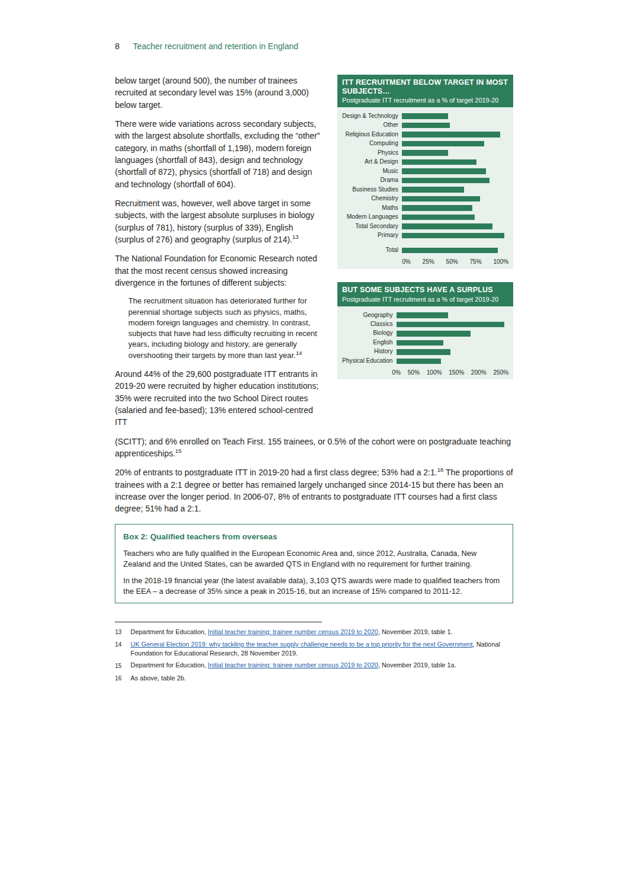8 Teacher recruitment and retention in England
below target (around 500), the number of trainees recruited at secondary level was 15% (around 3,000) below target.
There were wide variations across secondary subjects, with the largest absolute shortfalls, excluding the “other” category, in maths (shortfall of 1,198), modern foreign languages (shortfall of 843), design and technology (shortfall of 872), physics (shortfall of 718) and design and technology (shortfall of 604).
Recruitment was, however, well above target in some subjects, with the largest absolute surpluses in biology (surplus of 781), history (surplus of 339), English (surplus of 276) and geography (surplus of 214).13
The National Foundation for Economic Research noted that the most recent census showed increasing divergence in the fortunes of different subjects:
The recruitment situation has deteriorated further for perennial shortage subjects such as physics, maths, modern foreign languages and chemistry. In contrast, subjects that have had less difficulty recruiting in recent years, including biology and history, are generally overshooting their targets by more than last year.14
Around 44% of the 29,600 postgraduate ITT entrants in 2019-20 were recruited by higher education institutions; 35% were recruited into the two School Direct routes (salaried and fee-based); 13% entered school-centred ITT
ITT RECRUITMENT BELOW TARGET IN MOST SUBJECTS…
Postgraduate ITT recruitment as a % of target 2019-20
| Design & Technology | |
| Other | |
| Religious Education | |
| Computing | |
| Physics | |
| Art & Design | |
| Music | |
| Drama | |
| Business Studies | |
| Chemistry | |
| Maths | |
| Modern Languages | |
| Total Secondary | |
| Primary | |
| Total | |
0% 25% 50% 75% 100%
BUT SOME SUBJECTS HAVE A SURPLUS
Postgraduate ITT recruitment as a % of target 2019-20
| Geography | |
| Classics | |
| Biology | |
| English | |
| History | |
| Physical Education | |
0% 50% 100% 150% 200% 250%
(SCITT); and 6% enrolled on Teach First. 155 trainees, or 0.5% of the cohort were on postgraduate teaching apprenticeships.15
20% of entrants to postgraduate ITT in 2019-20 had a first class degree; 53% had a 2:1.16 The proportions of trainees with a 2:1 degree or better has remained largely unchanged since 2014-15 but there has been an increase over the longer period. In 2006-07, 8% of entrants to postgraduate ITT courses had a first class degree; 51% had a 2:1.
Box 2: Qualified teachers from overseas
Teachers who are fully qualified in the European Economic Area and, since 2012, Australia, Canada, New Zealand and the United States, can be awarded QTS in England with no requirement for further training.
In the 2018-19 financial year (the latest available data), 3,103 QTS awards were made to qualified teachers from the EEA – a decrease of 35% since a peak in 2015-16, but an increase of 15% compared to 2011-12.
13
Department for Education, Initial teacher training: trainee number census 2019 to 2020, November 2019, table 1.
14
UK General Election 2019: why tackling the teacher supply challenge needs to be a top priority for the next Government, National Foundation for Educational Research, 28 November 2019.
15
Department for Education, Initial teacher training: trainee number census 2019 to 2020, November 2019, table 1a.
16
As above, table 2b.